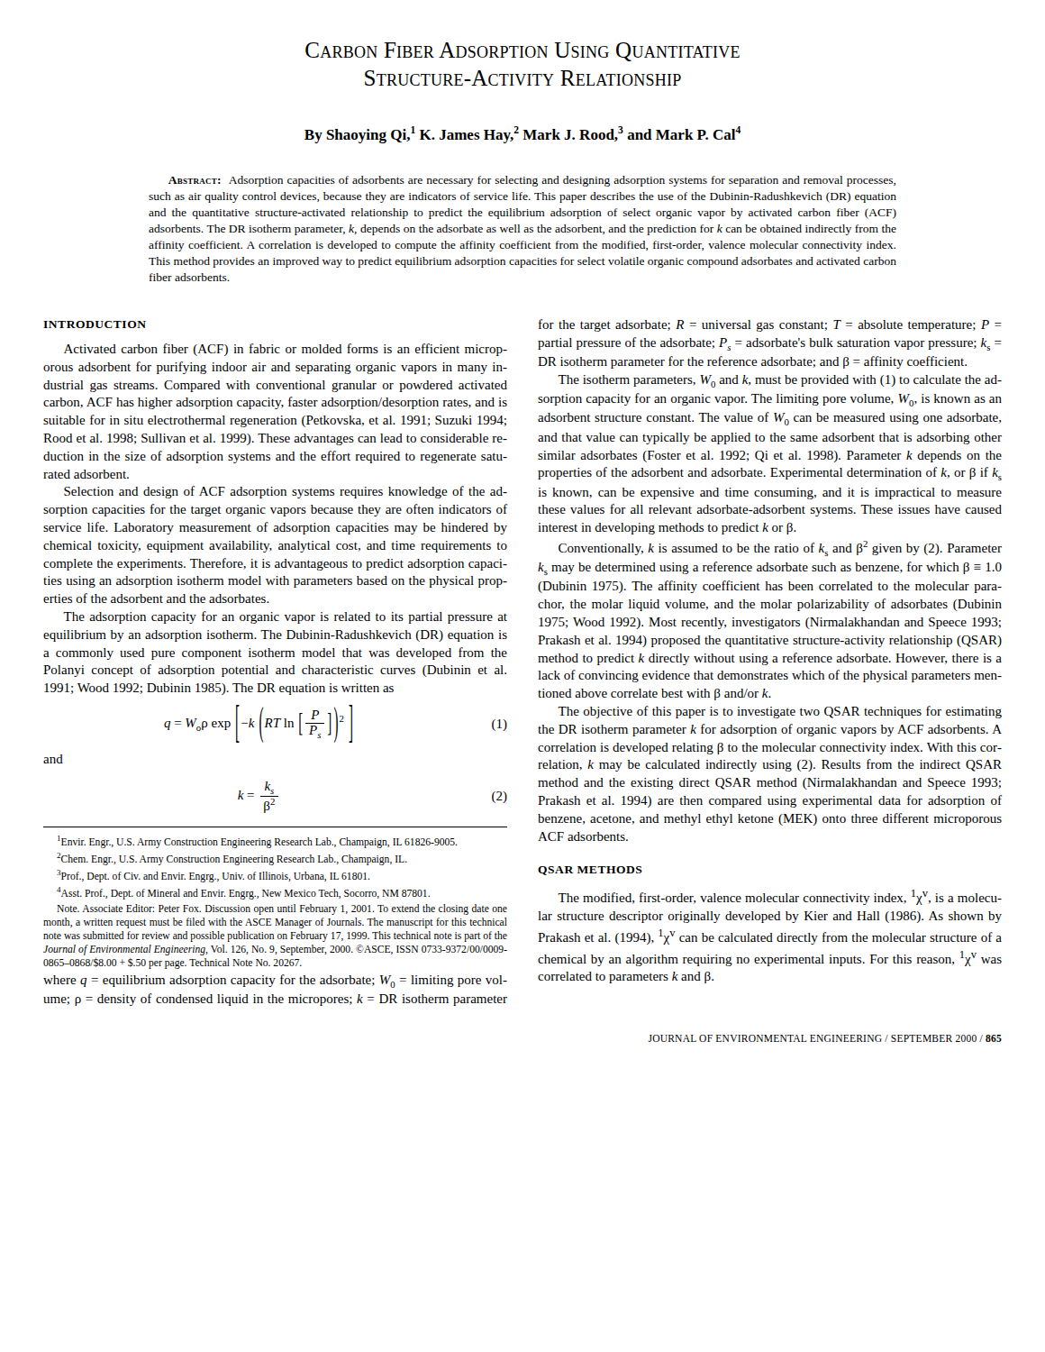Carbon Fiber Adsorption Using Quantitative
Structure-Activity Relationship
By Shaoying Qi,1 K. James Hay,2 Mark J. Rood,3 and Mark P. Cal4
Abstract: Adsorption capacities of adsorbents are necessary for selecting and designing adsorption systems for separation and removal processes, such as air quality control devices, because they are indicators of service life. This paper describes the use of the Dubinin-Radushkevich (DR) equation and the quantitative structure-activated relationship to predict the equilibrium adsorption of select organic vapor by activated carbon fiber (ACF) adsorbents. The DR isotherm parameter, k, depends on the adsorbate as well as the adsorbent, and the prediction for k can be obtained indirectly from the affinity coefficient. A correlation is developed to compute the affinity coefficient from the modified, first-order, valence molecular connectivity index. This method provides an improved way to predict equilibrium adsorption capacities for select volatile organic compound adsorbates and activated carbon fiber adsorbents.
Introduction
Activated carbon fiber (ACF) in fabric or molded forms is an efficient microporous adsorbent for purifying indoor air and separating organic vapors in many industrial gas streams. Compared with conventional granular or powdered activated carbon, ACF has higher adsorption capacity, faster adsorption/desorption rates, and is suitable for in situ electrothermal regeneration (Petkovska, et al. 1991; Suzuki 1994; Rood et al. 1998; Sullivan et al. 1999). These advantages can lead to considerable reduction in the size of adsorption systems and the effort required to regenerate saturated adsorbent.
Selection and design of ACF adsorption systems requires knowledge of the adsorption capacities for the target organic vapors because they are often indicators of service life. Laboratory measurement of adsorption capacities may be hindered by chemical toxicity, equipment availability, analytical cost, and time requirements to complete the experiments. Therefore, it is advantageous to predict adsorption capacities using an adsorption isotherm model with parameters based on the physical properties of the adsorbent and the adsorbates.
The adsorption capacity for an organic vapor is related to its partial pressure at equilibrium by an adsorption isotherm. The Dubinin-Radushkevich (DR) equation is a commonly used pure component isotherm model that was developed from the Polanyi concept of adsorption potential and characteristic curves (Dubinin et al. 1991; Wood 1992; Dubinin 1985). The DR equation is written as
q = Woρ exp [−k (RT ln [PPs]) 2 ] (1)
and
k = ks β2 (2)
1Envir. Engr., U.S. Army Construction Engineering Research Lab., Champaign, IL 61826-9005.
2Chem. Engr., U.S. Army Construction Engineering Research Lab., Champaign, IL.
3Prof., Dept. of Civ. and Envir. Engrg., Univ. of Illinois, Urbana, IL 61801.
4Asst. Prof., Dept. of Mineral and Envir. Engrg., New Mexico Tech, Socorro, NM 87801.
Note. Associate Editor: Peter Fox. Discussion open until February 1, 2001. To extend the closing date one month, a written request must be filed with the ASCE Manager of Journals. The manuscript for this technical note was submitted for review and possible publication on February 17, 1999. This technical note is part of the Journal of Environmental Engineering, Vol. 126, No. 9, September, 2000. ©ASCE, ISSN 0733-9372/00/0009-0865–0868/$8.00 + $.50 per page. Technical Note No. 20267.
where q = equilibrium adsorption capacity for the adsorbate; W 0 = limiting pore volume; ρ = density of condensed liquid in the micropores; k = DR isotherm parameter for the target adsorbate; R = universal gas constant; T = absolute temperature; P = partial pressure of the adsorbate; Ps = adsorbate's bulk saturation vapor pressure; ks = DR isotherm parameter for the reference adsorbate; and β = affinity coefficient.
The isotherm parameters, W 0 and k, must be provided with (1) to calculate the adsorption capacity for an organic vapor. The limiting pore volume, W 0, is known as an adsorbent structure constant. The value of W 0 can be measured using one adsorbate, and that value can typically be applied to the same adsorbent that is adsorbing other similar adsorbates (Foster et al. 1992; Qi et al. 1998). Parameter k depends on the properties of the adsorbent and adsorbate. Experimental determination of k, or β if ks is known, can be expensive and time consuming, and it is impractical to measure these values for all relevant adsorbate-adsorbent systems. These issues have caused interest in developing methods to predict k or β.
Conventionally, k is assumed to be the ratio of ks and β2 given by (2). Parameter ks may be determined using a reference adsorbate such as benzene, for which β ≡ 1.0 (Dubinin 1975). The affinity coefficient has been correlated to the molecular parachor, the molar liquid volume, and the molar polarizability of adsorbates (Dubinin 1975; Wood 1992). Most recently, investigators (Nirmalakhandan and Speece 1993; Prakash et al. 1994) proposed the quantitative structure-activity relationship (QSAR) method to predict k directly without using a reference adsorbate. However, there is a lack of convincing evidence that demonstrates which of the physical parameters mentioned above correlate best with β and/or k.
The objective of this paper is to investigate two QSAR techniques for estimating the DR isotherm parameter k for adsorption of organic vapors by ACF adsorbents. A correlation is developed relating β to the molecular connectivity index. With this correlation, k may be calculated indirectly using (2). Results from the indirect QSAR method and the existing direct QSAR method (Nirmalakhandan and Speece 1993; Prakash et al. 1994) are then compared using experimental data for adsorption of benzene, acetone, and methyl ethyl ketone (MEK) onto three different microporous ACF adsorbents.
QSAR Methods
The modified, first-order, valence molecular connectivity index, 1χv, is a molecular structure descriptor originally developed by Kier and Hall (1986). As shown by Prakash et al. (1994), 1χv can be calculated directly from the molecular structure of a chemical by an algorithm requiring no experimental inputs. For this reason, 1χv was correlated to parameters k and β.
JOURNAL OF ENVIRONMENTAL ENGINEERING / SEPTEMBER 2000 / 865